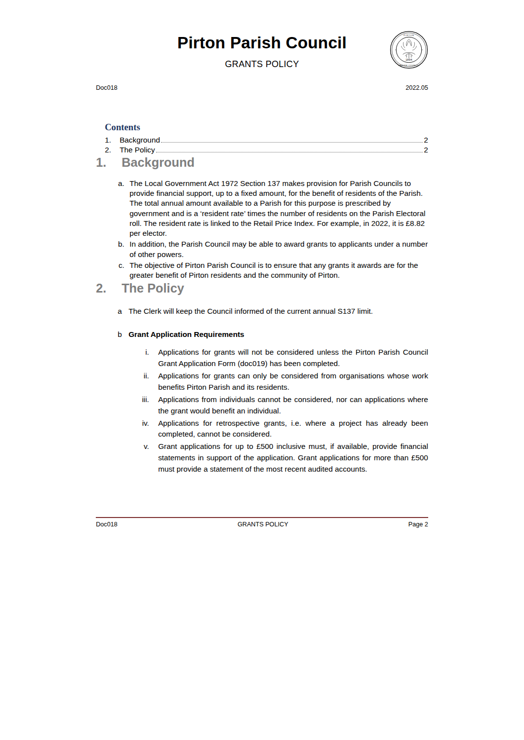1894 PIRTON PARISH COUNCIL
Pirton Parish Council
GRANTS POLICY
Doc018 2022.05
Contents
1. Background 2
2. The Policy 2
1. Background
The Local Government Act 1972 Section 137 makes provision for Parish Councils to provide financial support, up to a fixed amount, for the benefit of residents of the Parish. The total annual amount available to a Parish for this purpose is prescribed by government and is a ‘resident rate’ times the number of residents on the Parish Electoral roll. The resident rate is linked to the Retail Price Index. For example, in 2022, it is £8.82 per elector.
In addition, the Parish Council may be able to award grants to applicants under a number of other powers.
The objective of Pirton Parish Council is to ensure that any grants it awards are for the greater benefit of Pirton residents and the community of Pirton.
2. The Policy
a The Clerk will keep the Council informed of the current annual S137 limit.
b Grant Application Requirements
Applications for grants will not be considered unless the Pirton Parish Council Grant Application Form (doc019) has been completed.
Applications for grants can only be considered from organisations whose work benefits Pirton Parish and its residents.
Applications from individuals cannot be considered, nor can applications where the grant would benefit an individual.
Applications for retrospective grants, i.e. where a project has already been completed, cannot be considered.
Grant applications for up to £500 inclusive must, if available, provide financial statements in support of the application. Grant applications for more than £500 must provide a statement of the most recent audited accounts.
Doc018 GRANTS POLICY Page 2